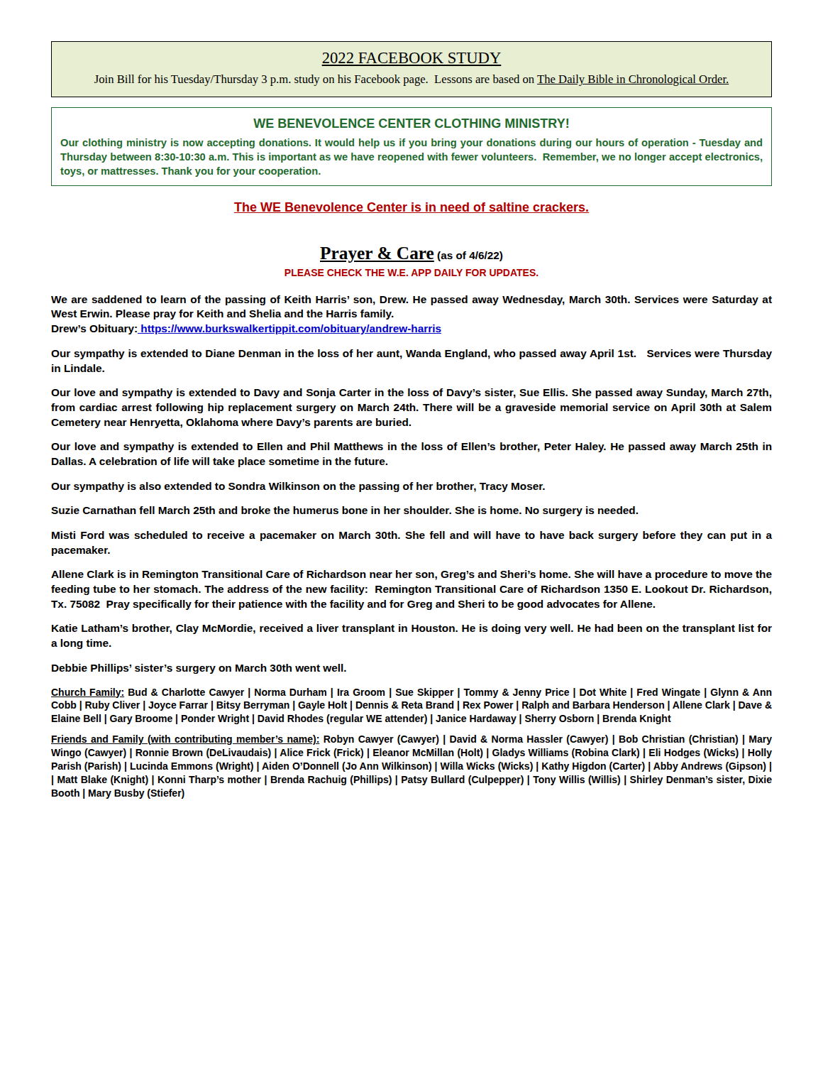2022 FACEBOOK STUDY
Join Bill for his Tuesday/Thursday 3 p.m. study on his Facebook page. Lessons are based on The Daily Bible in Chronological Order.
WE BENEVOLENCE CENTER CLOTHING MINISTRY!
Our clothing ministry is now accepting donations. It would help us if you bring your donations during our hours of operation - Tuesday and Thursday between 8:30-10:30 a.m. This is important as we have reopened with fewer volunteers. Remember, we no longer accept electronics, toys, or mattresses. Thank you for your cooperation.
The WE Benevolence Center is in need of saltine crackers.
Prayer & Care (as of 4/6/22)
PLEASE CHECK THE W.E. APP DAILY FOR UPDATES.
We are saddened to learn of the passing of Keith Harris’ son, Drew. He passed away Wednesday, March 30th. Services were Saturday at West Erwin. Please pray for Keith and Shelia and the Harris family.
Drew’s Obituary: https://www.burkswalkertippit.com/obituary/andrew-harris
Our sympathy is extended to Diane Denman in the loss of her aunt, Wanda England, who passed away April 1st. Services were Thursday in Lindale.
Our love and sympathy is extended to Davy and Sonja Carter in the loss of Davy’s sister, Sue Ellis. She passed away Sunday, March 27th, from cardiac arrest following hip replacement surgery on March 24th. There will be a graveside memorial service on April 30th at Salem Cemetery near Henryetta, Oklahoma where Davy’s parents are buried.
Our love and sympathy is extended to Ellen and Phil Matthews in the loss of Ellen’s brother, Peter Haley. He passed away March 25th in Dallas. A celebration of life will take place sometime in the future.
Our sympathy is also extended to Sondra Wilkinson on the passing of her brother, Tracy Moser.
Suzie Carnathan fell March 25th and broke the humerus bone in her shoulder. She is home. No surgery is needed.
Misti Ford was scheduled to receive a pacemaker on March 30th. She fell and will have to have back surgery before they can put in a pacemaker.
Allene Clark is in Remington Transitional Care of Richardson near her son, Greg’s and Sheri’s home. She will have a procedure to move the feeding tube to her stomach. The address of the new facility: Remington Transitional Care of Richardson 1350 E. Lookout Dr. Richardson, Tx. 75082 Pray specifically for their patience with the facility and for Greg and Sheri to be good advocates for Allene.
Katie Latham’s brother, Clay McMordie, received a liver transplant in Houston. He is doing very well. He had been on the transplant list for a long time.
Debbie Phillips’ sister’s surgery on March 30th went well.
Church Family: Bud & Charlotte Cawyer | Norma Durham | Ira Groom | Sue Skipper | Tommy & Jenny Price | Dot White | Fred Wingate | Glynn & Ann Cobb | Ruby Cliver | Joyce Farrar | Bitsy Berryman | Gayle Holt | Dennis & Reta Brand | Rex Power | Ralph and Barbara Henderson | Allene Clark | Dave & Elaine Bell | Gary Broome | Ponder Wright | David Rhodes (regular WE attender) | Janice Hardaway | Sherry Osborn | Brenda Knight
Friends and Family (with contributing member’s name): Robyn Cawyer (Cawyer) | David & Norma Hassler (Cawyer) | Bob Christian (Christian) | Mary Wingo (Cawyer) | Ronnie Brown (DeLivaudais) | Alice Frick (Frick) | Eleanor McMillan (Holt) | Gladys Williams (Robina Clark) | Eli Hodges (Wicks) | Holly Parish (Parish) | Lucinda Emmons (Wright) | Aiden O’Donnell (Jo Ann Wilkinson) | Willa Wicks (Wicks) | Kathy Higdon (Carter) | Abby Andrews (Gipson) | | Matt Blake (Knight) | Konni Tharp’s mother | Brenda Rachuig (Phillips) | Patsy Bullard (Culpepper) | Tony Willis (Willis) | Shirley Denman’s sister, Dixie Booth | Mary Busby (Stiefer)